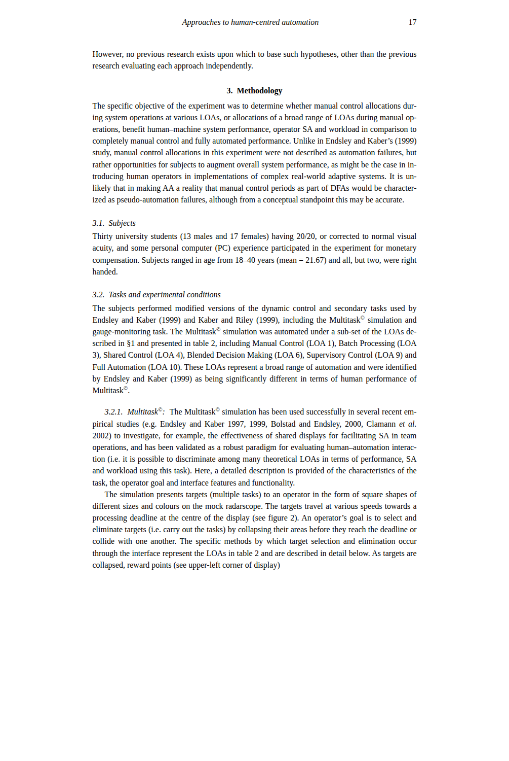Approaches to human-centred automation 17
However, no previous research exists upon which to base such hypotheses, other than the previous research evaluating each approach independently.
3. Methodology
The specific objective of the experiment was to determine whether manual control allocations during system operations at various LOAs, or allocations of a broad range of LOAs during manual operations, benefit human–machine system performance, operator SA and workload in comparison to completely manual control and fully automated performance. Unlike in Endsley and Kaber’s (1999) study, manual control allocations in this experiment were not described as automation failures, but rather opportunities for subjects to augment overall system performance, as might be the case in introducing human operators in implementations of complex real-world adaptive systems. It is unlikely that in making AA a reality that manual control periods as part of DFAs would be characterized as pseudo-automation failures, although from a conceptual standpoint this may be accurate.
3.1. Subjects
Thirty university students (13 males and 17 females) having 20/20, or corrected to normal visual acuity, and some personal computer (PC) experience participated in the experiment for monetary compensation. Subjects ranged in age from 18–40 years (mean = 21.67) and all, but two, were right handed.
3.2. Tasks and experimental conditions
The subjects performed modified versions of the dynamic control and secondary tasks used by Endsley and Kaber (1999) and Kaber and Riley (1999), including the Multitask© simulation and gauge-monitoring task. The Multitask© simulation was automated under a sub-set of the LOAs described in §1 and presented in table 2, including Manual Control (LOA 1), Batch Processing (LOA 3), Shared Control (LOA 4), Blended Decision Making (LOA 6), Supervisory Control (LOA 9) and Full Automation (LOA 10). These LOAs represent a broad range of automation and were identified by Endsley and Kaber (1999) as being significantly different in terms of human performance of Multitask©.
3.2.1. Multitask©: The Multitask© simulation has been used successfully in several recent empirical studies (e.g. Endsley and Kaber 1997, 1999, Bolstad and Endsley, 2000, Clamann et al. 2002) to investigate, for example, the effectiveness of shared displays for facilitating SA in team operations, and has been validated as a robust paradigm for evaluating human–automation interaction (i.e. it is possible to discriminate among many theoretical LOAs in terms of performance, SA and workload using this task). Here, a detailed description is provided of the characteristics of the task, the operator goal and interface features and functionality.
The simulation presents targets (multiple tasks) to an operator in the form of square shapes of different sizes and colours on the mock radarscope. The targets travel at various speeds towards a processing deadline at the centre of the display (see figure 2). An operator’s goal is to select and eliminate targets (i.e. carry out the tasks) by collapsing their areas before they reach the deadline or collide with one another. The specific methods by which target selection and elimination occur through the interface represent the LOAs in table 2 and are described in detail below. As targets are collapsed, reward points (see upper-left corner of display)